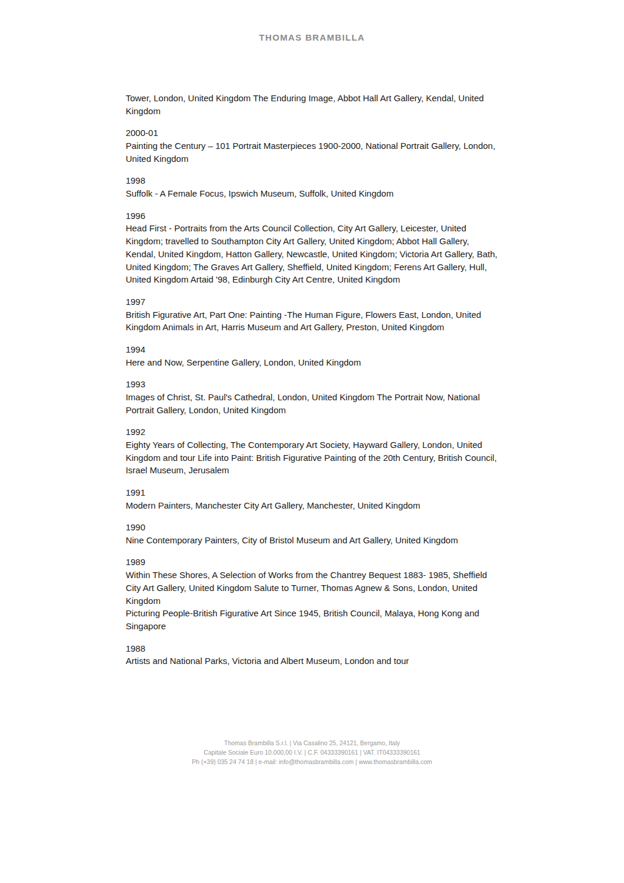Thomas Brambilla
Tower, London, United Kingdom The Enduring Image, Abbot Hall Art Gallery, Kendal, United Kingdom
2000-01
Painting the Century – 101 Portrait Masterpieces 1900-2000, National Portrait Gallery, London, United Kingdom
1998
Suffolk - A Female Focus, Ipswich Museum, Suffolk, United Kingdom
1996
Head First - Portraits from the Arts Council Collection, City Art Gallery, Leicester, United Kingdom; travelled to Southampton City Art Gallery, United Kingdom; Abbot Hall Gallery, Kendal, United Kingdom, Hatton Gallery, Newcastle, United Kingdom; Victoria Art Gallery, Bath, United Kingdom; The Graves Art Gallery, Sheffield, United Kingdom; Ferens Art Gallery, Hull, United Kingdom Artaid '98, Edinburgh City Art Centre, United Kingdom
1997
British Figurative Art, Part One: Painting -The Human Figure, Flowers East, London, United Kingdom Animals in Art, Harris Museum and Art Gallery, Preston, United Kingdom
1994
Here and Now, Serpentine Gallery, London, United Kingdom
1993
Images of Christ, St. Paul's Cathedral, London, United Kingdom The Portrait Now, National Portrait Gallery, London, United Kingdom
1992
Eighty Years of Collecting, The Contemporary Art Society, Hayward Gallery, London, United Kingdom and tour Life into Paint: British Figurative Painting of the 20th Century, British Council, Israel Museum, Jerusalem
1991
Modern Painters, Manchester City Art Gallery, Manchester, United Kingdom
1990
Nine Contemporary Painters, City of Bristol Museum and Art Gallery, United Kingdom
1989
Within These Shores, A Selection of Works from the Chantrey Bequest 1883- 1985, Sheffield City Art Gallery, United Kingdom Salute to Turner, Thomas Agnew & Sons, London, United Kingdom
Picturing People-British Figurative Art Since 1945, British Council, Malaya, Hong Kong and Singapore
1988
Artists and National Parks, Victoria and Albert Museum, London and tour
Thomas Brambilla S.r.l. | Via Casalino 25, 24121, Bergamo, Italy
Capitale Sociale Euro 10.000,00 I.V. | C.F. 04333390161 | VAT. IT04333390161
Ph (+39) 035 24 74 18 | e-mail: info@thomasbrambilla.com | www.thomasbrambilla.com